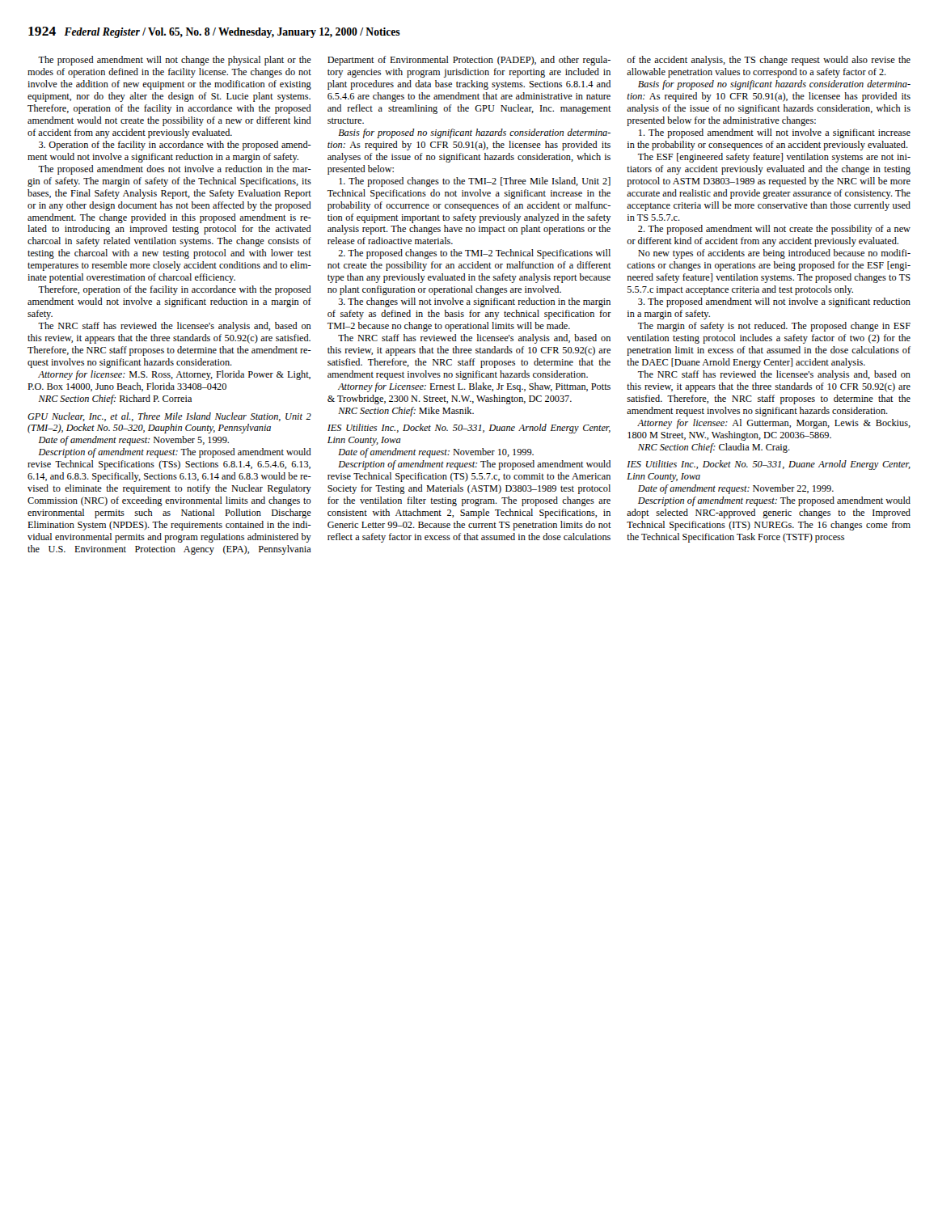1924 Federal Register / Vol. 65, No. 8 / Wednesday, January 12, 2000 / Notices
The proposed amendment will not change the physical plant or the modes of operation defined in the facility license. The changes do not involve the addition of new equipment or the modification of existing equipment, nor do they alter the design of St. Lucie plant systems. Therefore, operation of the facility in accordance with the proposed amendment would not create the possibility of a new or different kind of accident from any accident previously evaluated.
3. Operation of the facility in accordance with the proposed amendment would not involve a significant reduction in a margin of safety.
The proposed amendment does not involve a reduction in the margin of safety. The margin of safety of the Technical Specifications, its bases, the Final Safety Analysis Report, the Safety Evaluation Report or in any other design document has not been affected by the proposed amendment. The change provided in this proposed amendment is related to introducing an improved testing protocol for the activated charcoal in safety related ventilation systems. The change consists of testing the charcoal with a new testing protocol and with lower test temperatures to resemble more closely accident conditions and to eliminate potential overestimation of charcoal efficiency.
Therefore, operation of the facility in accordance with the proposed amendment would not involve a significant reduction in a margin of safety.
The NRC staff has reviewed the licensee's analysis and, based on this review, it appears that the three standards of 50.92(c) are satisfied. Therefore, the NRC staff proposes to determine that the amendment request involves no significant hazards consideration.
Attorney for licensee: M.S. Ross, Attorney, Florida Power & Light, P.O. Box 14000, Juno Beach, Florida 33408–0420
NRC Section Chief: Richard P. Correia
GPU Nuclear, Inc., et al., Three Mile Island Nuclear Station, Unit 2 (TMI–2), Docket No. 50–320, Dauphin County, Pennsylvania
Date of amendment request: November 5, 1999.
Description of amendment request: The proposed amendment would revise Technical Specifications (TSs) Sections 6.8.1.4, 6.5.4.6, 6.13, 6.14, and 6.8.3. Specifically, Sections 6.13, 6.14 and 6.8.3 would be revised to eliminate the requirement to notify the Nuclear Regulatory Commission (NRC) of exceeding environmental limits and changes to environmental permits such as National Pollution Discharge Elimination System (NPDES). The requirements contained in the individual environmental permits and program regulations administered by the U.S. Environment Protection Agency (EPA), Pennsylvania Department of Environmental Protection (PADEP), and other regulatory agencies with program jurisdiction for reporting are included in plant procedures and data base tracking systems. Sections 6.8.1.4 and 6.5.4.6 are changes to the amendment that are administrative in nature and reflect a streamlining of the GPU Nuclear, Inc. management structure.
Basis for proposed no significant hazards consideration determination: As required by 10 CFR 50.91(a), the licensee has provided its analyses of the issue of no significant hazards consideration, which is presented below:
1. The proposed changes to the TMI–2 [Three Mile Island, Unit 2] Technical Specifications do not involve a significant increase in the probability of occurrence or consequences of an accident or malfunction of equipment important to safety previously analyzed in the safety analysis report. The changes have no impact on plant operations or the release of radioactive materials.
2. The proposed changes to the TMI–2 Technical Specifications will not create the possibility for an accident or malfunction of a different type than any previously evaluated in the safety analysis report because no plant configuration or operational changes are involved.
3. The changes will not involve a significant reduction in the margin of safety as defined in the basis for any technical specification for TMI–2 because no change to operational limits will be made.
The NRC staff has reviewed the licensee's analysis and, based on this review, it appears that the three standards of 10 CFR 50.92(c) are satisfied. Therefore, the NRC staff proposes to determine that the amendment request involves no significant hazards consideration.
Attorney for Licensee: Ernest L. Blake, Jr Esq., Shaw, Pittman, Potts & Trowbridge, 2300 N. Street, N.W., Washington, DC 20037.
NRC Section Chief: Mike Masnik.
IES Utilities Inc., Docket No. 50–331, Duane Arnold Energy Center, Linn County, Iowa
Date of amendment request: November 10, 1999.
Description of amendment request: The proposed amendment would revise Technical Specification (TS) 5.5.7.c, to commit to the American Society for Testing and Materials (ASTM) D3803–1989 test protocol for the ventilation filter testing program. The proposed changes are consistent with Attachment 2, Sample Technical Specifications, in Generic Letter 99–02. Because the current TS penetration limits do not reflect a safety factor in excess of that assumed in the dose calculations of the accident analysis, the TS change request would also revise the allowable penetration values to correspond to a safety factor of 2.
Basis for proposed no significant hazards consideration determination: As required by 10 CFR 50.91(a), the licensee has provided its analysis of the issue of no significant hazards consideration, which is presented below for the administrative changes:
1. The proposed amendment will not involve a significant increase in the probability or consequences of an accident previously evaluated.
The ESF [engineered safety feature] ventilation systems are not initiators of any accident previously evaluated and the change in testing protocol to ASTM D3803–1989 as requested by the NRC will be more accurate and realistic and provide greater assurance of consistency. The acceptance criteria will be more conservative than those currently used in TS 5.5.7.c.
2. The proposed amendment will not create the possibility of a new or different kind of accident from any accident previously evaluated.
No new types of accidents are being introduced because no modifications or changes in operations are being proposed for the ESF [engineered safety feature] ventilation systems. The proposed changes to TS 5.5.7.c impact acceptance criteria and test protocols only.
3. The proposed amendment will not involve a significant reduction in a margin of safety.
The margin of safety is not reduced. The proposed change in ESF ventilation testing protocol includes a safety factor of two (2) for the penetration limit in excess of that assumed in the dose calculations of the DAEC [Duane Arnold Energy Center] accident analysis.
The NRC staff has reviewed the licensee's analysis and, based on this review, it appears that the three standards of 10 CFR 50.92(c) are satisfied. Therefore, the NRC staff proposes to determine that the amendment request involves no significant hazards consideration.
Attorney for licensee: Al Gutterman, Morgan, Lewis & Bockius, 1800 M Street, NW., Washington, DC 20036–5869.
NRC Section Chief: Claudia M. Craig.
IES Utilities Inc., Docket No. 50–331, Duane Arnold Energy Center, Linn County, Iowa
Date of amendment request: November 22, 1999.
Description of amendment request: The proposed amendment would adopt selected NRC-approved generic changes to the Improved Technical Specifications (ITS) NUREGs. The 16 changes come from the Technical Specification Task Force (TSTF) process